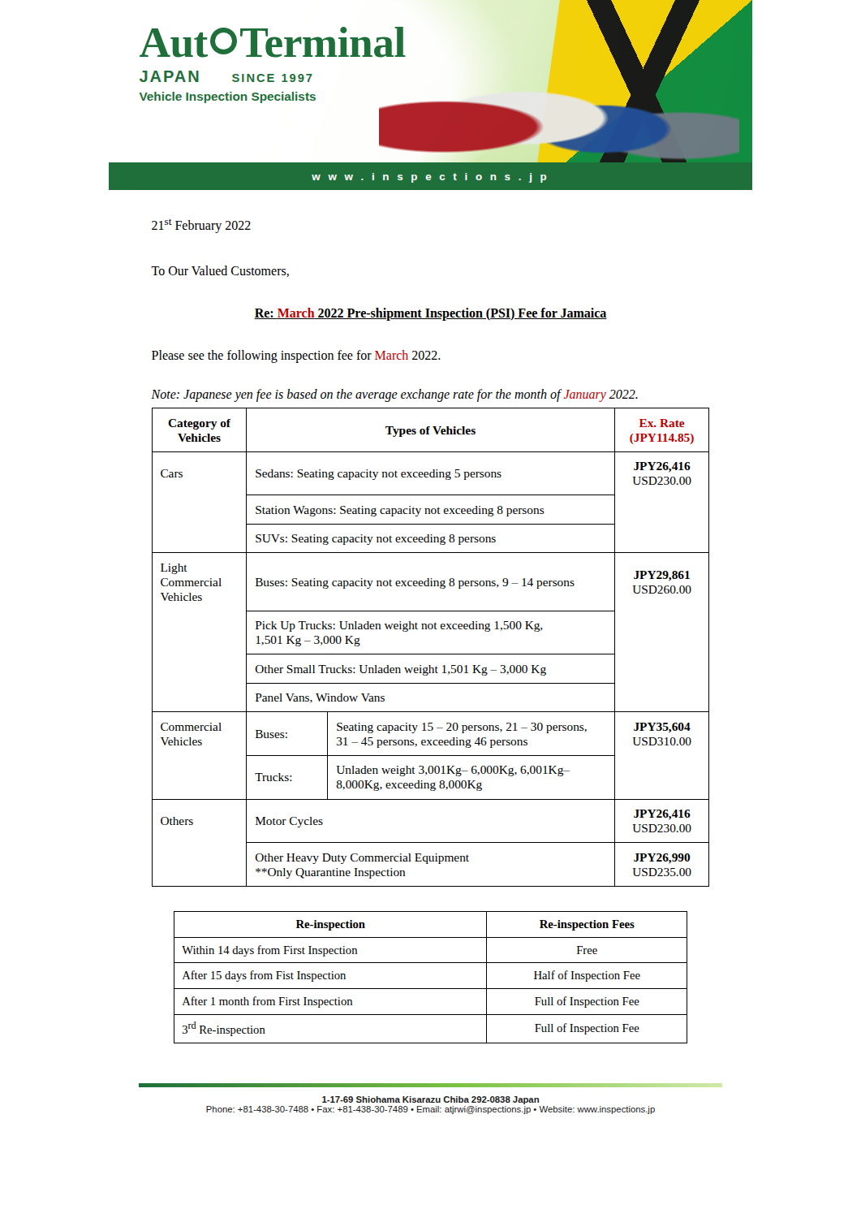Aut Terminal
JAPAN SINCE 1997
Vehicle Inspection Specialists
w w w . i n s p e c t i o n s . j p
21st February 2022
To Our Valued Customers,
Re: March 2022 Pre-shipment Inspection (PSI) Fee for Jamaica
Please see the following inspection fee for March 2022.
Note: Japanese yen fee is based on the average exchange rate for the month of January 2022.
| Category of Vehicles | Types of Vehicles | Ex. Rate (JPY114.85) |
| --- | --- | --- |
| Cars | Sedans: Seating capacity not exceeding 5 persons | JPY26,416 USD230.00 |
| | Station Wagons: Seating capacity not exceeding 8 persons | |
| | SUVs: Seating capacity not exceeding 8 persons | |
| Light Commercial Vehicles | Buses: Seating capacity not exceeding 8 persons, 9 – 14 persons | JPY29,861 USD260.00 |
| | Pick Up Trucks: Unladen weight not exceeding 1,500 Kg, 1,501 Kg – 3,000 Kg | |
| | Other Small Trucks: Unladen weight 1,501 Kg – 3,000 Kg | |
| | Panel Vans, Window Vans | |
| Commercial Vehicles | / Buses: / Seating capacity 15 – 20 persons, 21 – 30 persons, 31 – 45 persons, exceeding 46 persons / | JPY35,604 USD310.00 |
| | / Trucks: / Unladen weight 3,001Kg– 6,000Kg, 6,001Kg– 8,000Kg, exceeding 8,000Kg / | |
| Others | Motor Cycles | JPY26,416 USD230.00 |
| | Other Heavy Duty Commercial Equipment **Only Quarantine Inspection | JPY26,990 USD235.00 |
| Re-inspection | Re-inspection Fees |
| --- | --- |
| Within 14 days from First Inspection | Free |
| After 15 days from Fist Inspection | Half of Inspection Fee |
| After 1 month from First Inspection | Full of Inspection Fee |
| 3 rd Re-inspection | Full of Inspection Fee |
1-17-69 Shiohama Kisarazu Chiba 292-0838 Japan
Phone: +81-438-30-7488 • Fax: +81-438-30-7489 • Email: atjrwi@inspections.jp • Website: www.inspections.jp